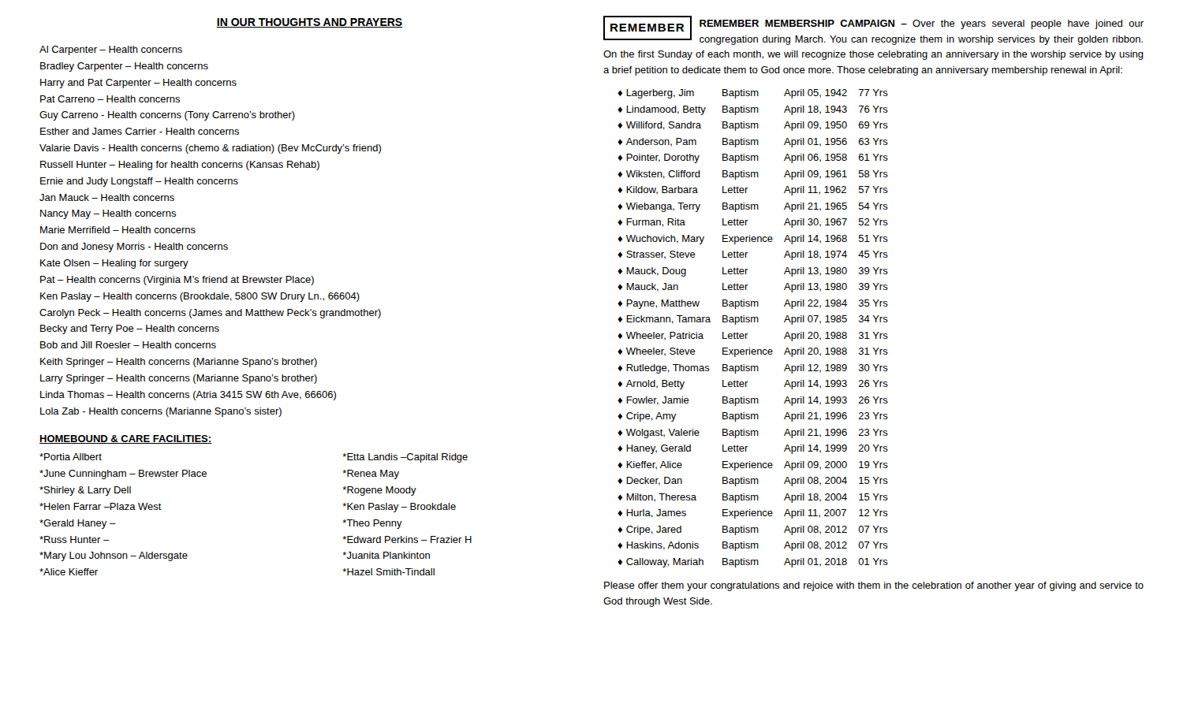IN OUR THOUGHTS AND PRAYERS
Al Carpenter – Health concerns
Bradley Carpenter – Health concerns
Harry and Pat Carpenter – Health concerns
Pat Carreno – Health concerns
Guy Carreno - Health concerns (Tony Carreno’s brother)
Esther and James Carrier - Health concerns
Valarie Davis - Health concerns (chemo & radiation) (Bev McCurdy’s friend)
Russell Hunter – Healing for health concerns (Kansas Rehab)
Ernie and Judy Longstaff – Health concerns
Jan Mauck – Health concerns
Nancy May – Health concerns
Marie Merrifield – Health concerns
Don and Jonesy Morris - Health concerns
Kate Olsen – Healing for surgery
Pat – Health concerns (Virginia M’s friend at Brewster Place)
Ken Paslay – Health concerns (Brookdale, 5800 SW Drury Ln., 66604)
Carolyn Peck – Health concerns (James and Matthew Peck’s grandmother)
Becky and Terry Poe – Health concerns
Bob and Jill Roesler – Health concerns
Keith Springer – Health concerns (Marianne Spano’s brother)
Larry Springer – Health concerns (Marianne Spano’s brother)
Linda Thomas – Health concerns (Atria 3415 SW 6th Ave, 66606)
Lola Zab - Health concerns (Marianne Spano’s sister)
HOMEBOUND & CARE FACILITIES:
| *Portia Allbert | *Etta Landis –Capital Ridge |
| *June Cunningham – Brewster Place | *Renea May |
| *Shirley & Larry Dell | *Rogene Moody |
| *Helen Farrar –Plaza West | *Ken Paslay – Brookdale |
| *Gerald Haney – | *Theo Penny |
| *Russ Hunter – | *Edward Perkins – Frazier H |
| *Mary Lou Johnson – Aldersgate | *Juanita Plankinton |
| *Alice Kieffer | *Hazel Smith-Tindall |
REMEMBER REMEMBER MEMBERSHIP CAMPAIGN – Over the years several people have joined our congregation during March. You can recognize them in worship services by their golden ribbon. On the first Sunday of each month, we will recognize those celebrating an anniversary in the worship service by using a brief petition to dedicate them to God once more. Those celebrating an anniversary membership renewal in April:
| ♦ | Lagerberg, Jim | Baptism | April 05, 1942 | 77 Yrs |
| ♦ | Lindamood, Betty | Baptism | April 18, 1943 | 76 Yrs |
| ♦ | Williford, Sandra | Baptism | April 09, 1950 | 69 Yrs |
| ♦ | Anderson, Pam | Baptism | April 01, 1956 | 63 Yrs |
| ♦ | Pointer, Dorothy | Baptism | April 06, 1958 | 61 Yrs |
| ♦ | Wiksten, Clifford | Baptism | April 09, 1961 | 58 Yrs |
| ♦ | Kildow, Barbara | Letter | April 11, 1962 | 57 Yrs |
| ♦ | Wiebanga, Terry | Baptism | April 21, 1965 | 54 Yrs |
| ♦ | Furman, Rita | Letter | April 30, 1967 | 52 Yrs |
| ♦ | Wuchovich, Mary | Experience | April 14, 1968 | 51 Yrs |
| ♦ | Strasser, Steve | Letter | April 18, 1974 | 45 Yrs |
| ♦ | Mauck, Doug | Letter | April 13, 1980 | 39 Yrs |
| ♦ | Mauck, Jan | Letter | April 13, 1980 | 39 Yrs |
| ♦ | Payne, Matthew | Baptism | April 22, 1984 | 35 Yrs |
| ♦ | Eickmann, Tamara | Baptism | April 07, 1985 | 34 Yrs |
| ♦ | Wheeler, Patricia | Letter | April 20, 1988 | 31 Yrs |
| ♦ | Wheeler, Steve | Experience | April 20, 1988 | 31 Yrs |
| ♦ | Rutledge, Thomas | Baptism | April 12, 1989 | 30 Yrs |
| ♦ | Arnold, Betty | Letter | April 14, 1993 | 26 Yrs |
| ♦ | Fowler, Jamie | Baptism | April 14, 1993 | 26 Yrs |
| ♦ | Cripe, Amy | Baptism | April 21, 1996 | 23 Yrs |
| ♦ | Wolgast, Valerie | Baptism | April 21, 1996 | 23 Yrs |
| ♦ | Haney, Gerald | Letter | April 14, 1999 | 20 Yrs |
| ♦ | Kieffer, Alice | Experience | April 09, 2000 | 19 Yrs |
| ♦ | Decker, Dan | Baptism | April 08, 2004 | 15 Yrs |
| ♦ | Milton, Theresa | Baptism | April 18, 2004 | 15 Yrs |
| ♦ | Hurla, James | Experience | April 11, 2007 | 12 Yrs |
| ♦ | Cripe, Jared | Baptism | April 08, 2012 | 07 Yrs |
| ♦ | Haskins, Adonis | Baptism | April 08, 2012 | 07 Yrs |
| ♦ | Calloway, Mariah | Baptism | April 01, 2018 | 01 Yrs |
Please offer them your congratulations and rejoice with them in the celebration of another year of giving and service to God through West Side.